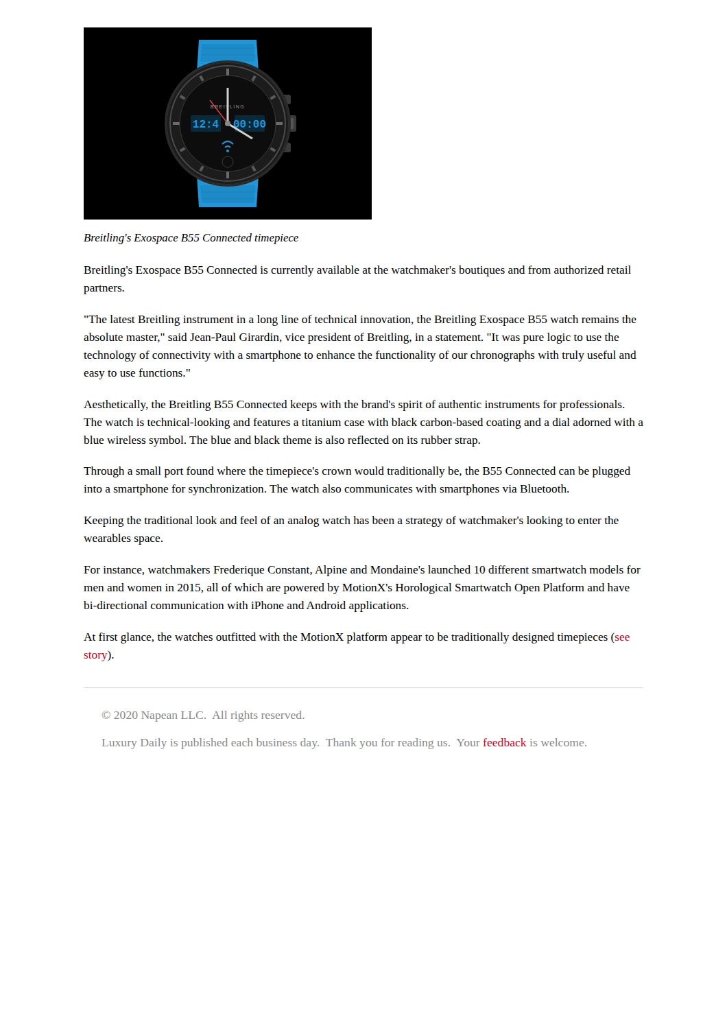BREITLING 12:4 00:00
Breitling's Exospace B55 Connected timepiece
Breitling's Exospace B55 Connected is currently available at the watchmaker's boutiques and from authorized retail partners.
"The latest Breitling instrument in a long line of technical innovation, the Breitling Exospace B55 watch remains the absolute master," said Jean-Paul Girardin, vice president of Breitling, in a statement. "It was pure logic to use the technology of connectivity with a smartphone to enhance the functionality of our chronographs with truly useful and easy to use functions."
Aesthetically, the Breitling B55 Connected keeps with the brand's spirit of authentic instruments for professionals. The watch is technical-looking and features a titanium case with black carbon-based coating and a dial adorned with a blue wireless symbol. The blue and black theme is also reflected on its rubber strap.
Through a small port found where the timepiece's crown would traditionally be, the B55 Connected can be plugged into a smartphone for synchronization. The watch also communicates with smartphones via Bluetooth.
Keeping the traditional look and feel of an analog watch has been a strategy of watchmaker's looking to enter the wearables space.
For instance, watchmakers Frederique Constant, Alpine and Mondaine's launched 10 different smartwatch models for men and women in 2015, all of which are powered by MotionX's Horological Smartwatch Open Platform and have bi-directional communication with iPhone and Android applications.
At first glance, the watches outfitted with the MotionX platform appear to be traditionally designed timepieces (see story).
© 2020 Napean LLC. All rights reserved.
Luxury Daily is published each business day. Thank you for reading us. Your feedback is welcome.